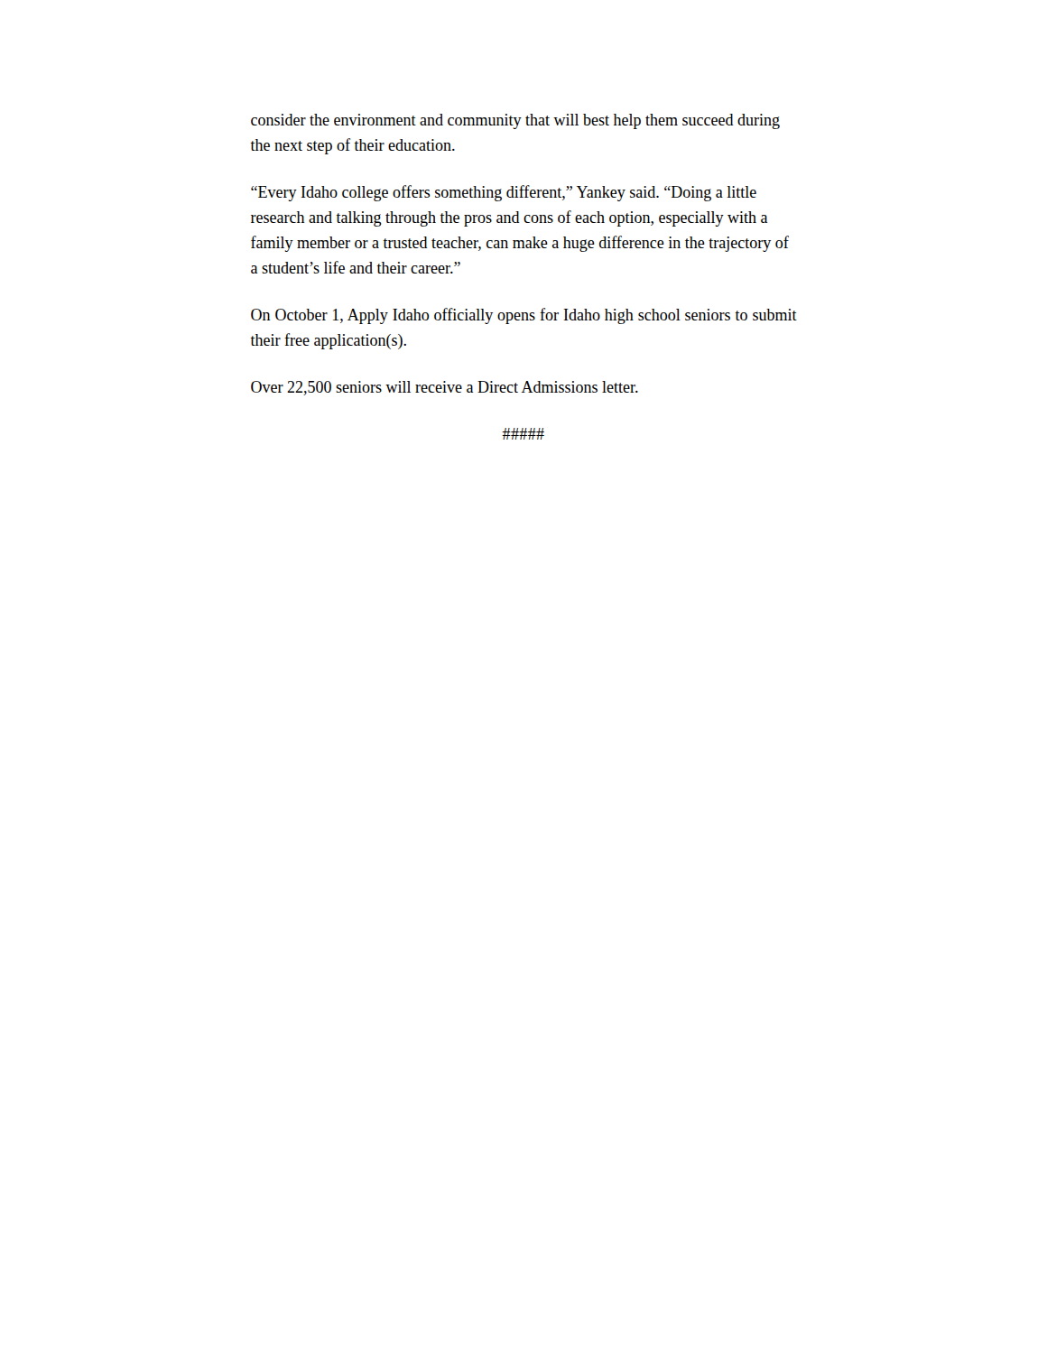consider the environment and community that will best help them succeed during the next step of their education.
“Every Idaho college offers something different,” Yankey said. “Doing a little research and talking through the pros and cons of each option, especially with a family member or a trusted teacher, can make a huge difference in the trajectory of a student’s life and their career.”
On October 1, Apply Idaho officially opens for Idaho high school seniors to submit their free application(s).
Over 22,500 seniors will receive a Direct Admissions letter.
#####